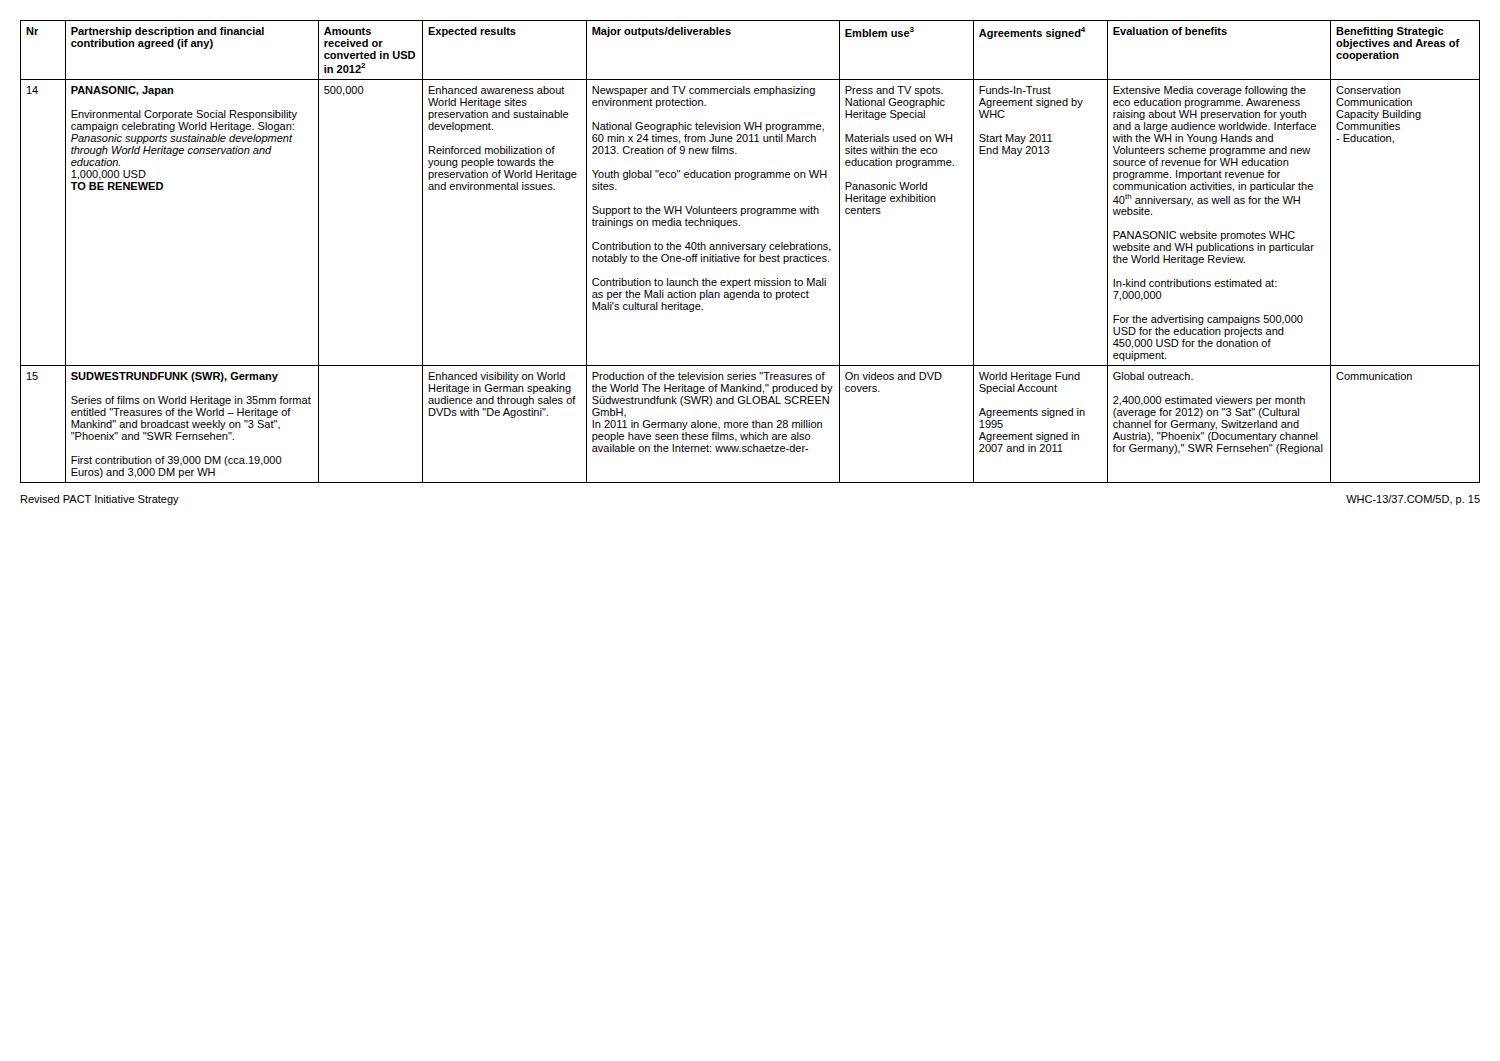| Nr | Partnership description and financial contribution agreed (if any) | Amounts received or converted in USD in 2012 2 | Expected results | Major outputs/deliverables | Emblem use 3 | Agreements signed 4 | Evaluation of benefits | Benefitting Strategic objectives and Areas of cooperation |
| --- | --- | --- | --- | --- | --- | --- | --- | --- |
| 14 | PANASONIC, Japan Environmental Corporate Social Responsibility campaign celebrating World Heritage. Slogan: Panasonic supports sustainable development through World Heritage conservation and education. 1,000,000 USD TO BE RENEWED | 500,000 | Enhanced awareness about World Heritage sites preservation and sustainable development. Reinforced mobilization of young people towards the preservation of World Heritage and environmental issues. | Newspaper and TV commercials emphasizing environment protection. National Geographic television WH programme, 60 min x 24 times, from June 2011 until March 2013. Creation of 9 new films. Youth global "eco" education programme on WH sites. Support to the WH Volunteers programme with trainings on media techniques. Contribution to the 40th anniversary celebrations, notably to the One-off initiative for best practices. Contribution to launch the expert mission to Mali as per the Mali action plan agenda to protect Mali's cultural heritage. | Press and TV spots. National Geographic Heritage Special Materials used on WH sites within the eco education programme. Panasonic World Heritage exhibition centers | Funds-In-Trust Agreement signed by WHC Start May 2011 End May 2013 | Extensive Media coverage following the eco education programme. Awareness raising about WH preservation for youth and a large audience worldwide. Interface with the WH in Young Hands and Volunteers scheme programme and new source of revenue for WH education programme. Important revenue for communication activities, in particular the 40 th anniversary, as well as for the WH website. PANASONIC website promotes WHC website and WH publications in particular the World Heritage Review. In-kind contributions estimated at: 7,000,000 For the advertising campaigns 500,000 USD for the education projects and 450,000 USD for the donation of equipment. | Conservation Communication Capacity Building Communities - Education, |
| 15 | SUDWESTRUNDFUNK (SWR), Germany Series of films on World Heritage in 35mm format entitled "Treasures of the World – Heritage of Mankind" and broadcast weekly on "3 Sat", "Phoenix" and "SWR Fernsehen". First contribution of 39,000 DM (cca.19,000 Euros) and 3,000 DM per WH | | Enhanced visibility on World Heritage in German speaking audience and through sales of DVDs with "De Agostini". | Production of the television series "Treasures of the World The Heritage of Mankind," produced by Südwestrundfunk (SWR) and GLOBAL SCREEN GmbH, In 2011 in Germany alone, more than 28 million people have seen these films, which are also available on the Internet: www.schaetze-der- | On videos and DVD covers. | World Heritage Fund Special Account Agreements signed in 1995 Agreement signed in 2007 and in 2011 | Global outreach. 2,400,000 estimated viewers per month (average for 2012) on "3 Sat" (Cultural channel for Germany, Switzerland and Austria), "Phoenix" (Documentary channel for Germany)," SWR Fernsehen" (Regional | Communication |
Revised PACT Initiative Strategy WHC-13/37.COM/5D, p. 15